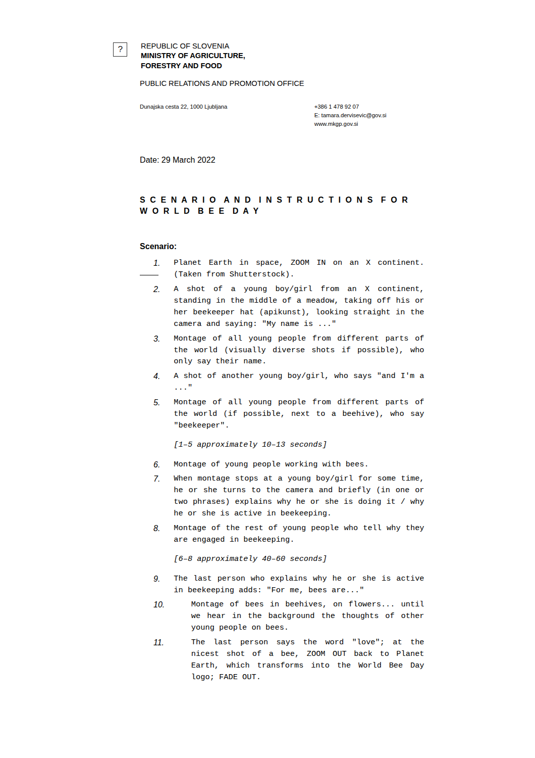?
REPUBLIC OF SLOVENIA
MINISTRY OF AGRICULTURE,
FORESTRY AND FOOD
PUBLIC RELATIONS AND PROMOTION OFFICE
Dunajska cesta 22, 1000 Ljubljana
+386 1 478 92 07
E: tamara.dervisevic@gov.si
www.mkgp.gov.si
Date: 29 March 2022
S C E N A R I O A N D I N S T R U C T I O N S F O R W O R L D B E E D A Y
Scenario:
Planet Earth in space, ZOOM IN on an X continent. (Taken from Shutterstock).
A shot of a young boy/girl from an X continent, standing in the middle of a meadow, taking off his or her beekeeper hat (apikunst), looking straight in the camera and saying: "My name is ..."
Montage of all young people from different parts of the world (visually diverse shots if possible), who only say their name.
A shot of another young boy/girl, who says "and I'm a ..."
Montage of all young people from different parts of the world (if possible, next to a beehive), who say "beekeeper".
[1–5 approximately 10–13 seconds]
Montage of young people working with bees.
When montage stops at a young boy/girl for some time, he or she turns to the camera and briefly (in one or two phrases) explains why he or she is doing it / why he or she is active in beekeeping.
Montage of the rest of young people who tell why they are engaged in beekeeping.
[6–8 approximately 40–60 seconds]
The last person who explains why he or she is active in beekeeping adds: "For me, bees are..."
Montage of bees in beehives, on flowers... until we hear in the background the thoughts of other young people on bees.
The last person says the word "love"; at the nicest shot of a bee, ZOOM OUT back to Planet Earth, which transforms into the World Bee Day logo; FADE OUT.